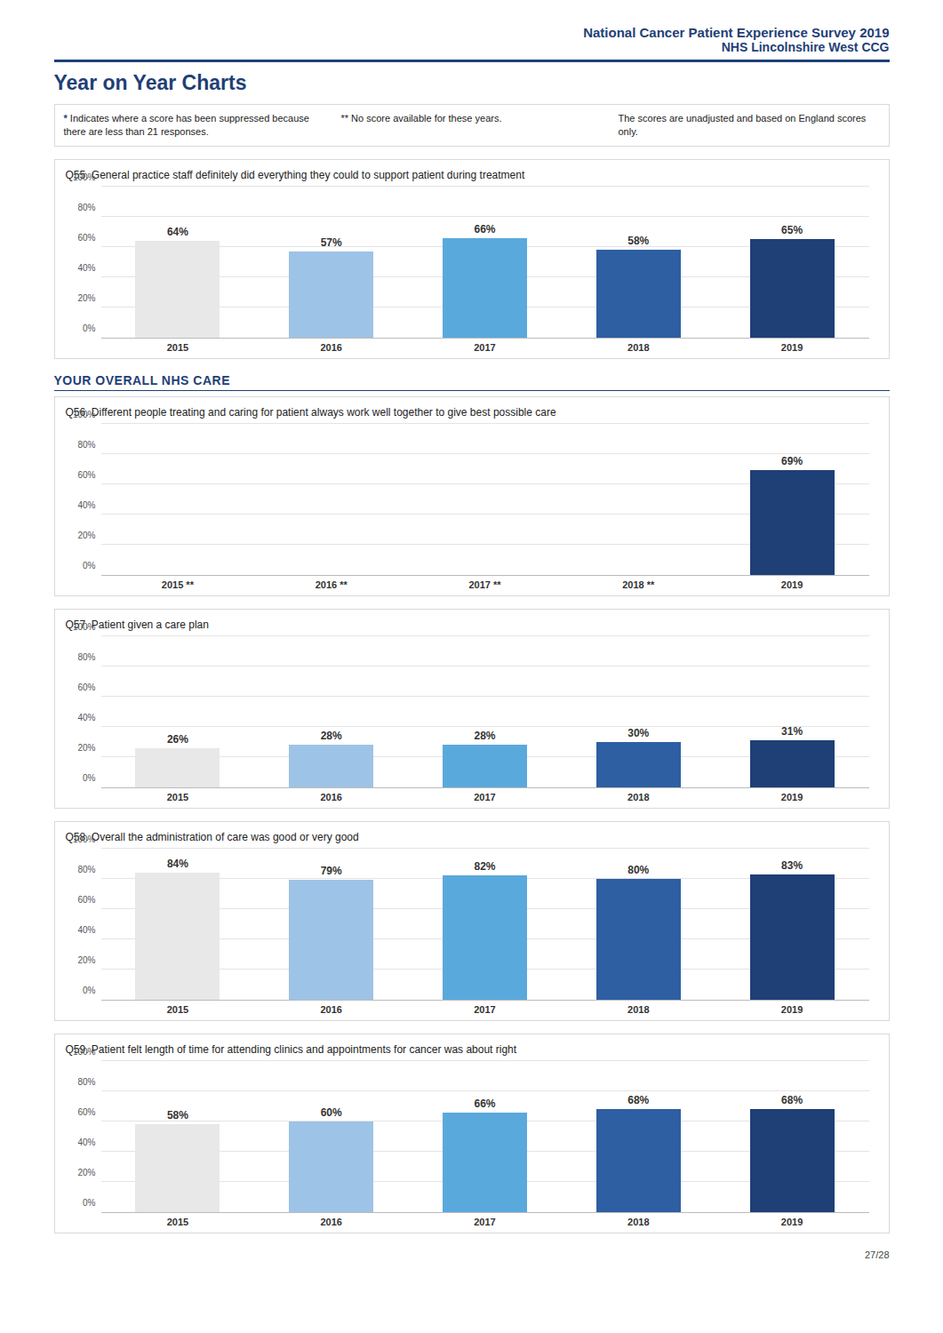National Cancer Patient Experience Survey 2019
NHS Lincolnshire West CCG
Year on Year Charts
* Indicates where a score has been suppressed because there are less than 21 responses.
** No score available for these years.
The scores are unadjusted and based on England scores only.
Q55. General practice staff definitely did everything they could to support patient during treatment
100%
80%
60%
40%
20%
0%
64%
57%
66%
58%
65%
2015
2016
2017
2018
2019
YOUR OVERALL NHS CARE
Q56. Different people treating and caring for patient always work well together to give best possible care
100%
80%
60%
40%
20%
0%
69%
2015 **
2016 **
2017 **
2018 **
2019
Q57. Patient given a care plan
100%
80%
60%
40%
20%
0%
26%
28%
28%
30%
31%
2015
2016
2017
2018
2019
Q58. Overall the administration of care was good or very good
100%
80%
60%
40%
20%
0%
84%
79%
82%
80%
83%
2015
2016
2017
2018
2019
Q59. Patient felt length of time for attending clinics and appointments for cancer was about right
100%
80%
60%
40%
20%
0%
58%
60%
66%
68%
68%
2015
2016
2017
2018
2019
27/28